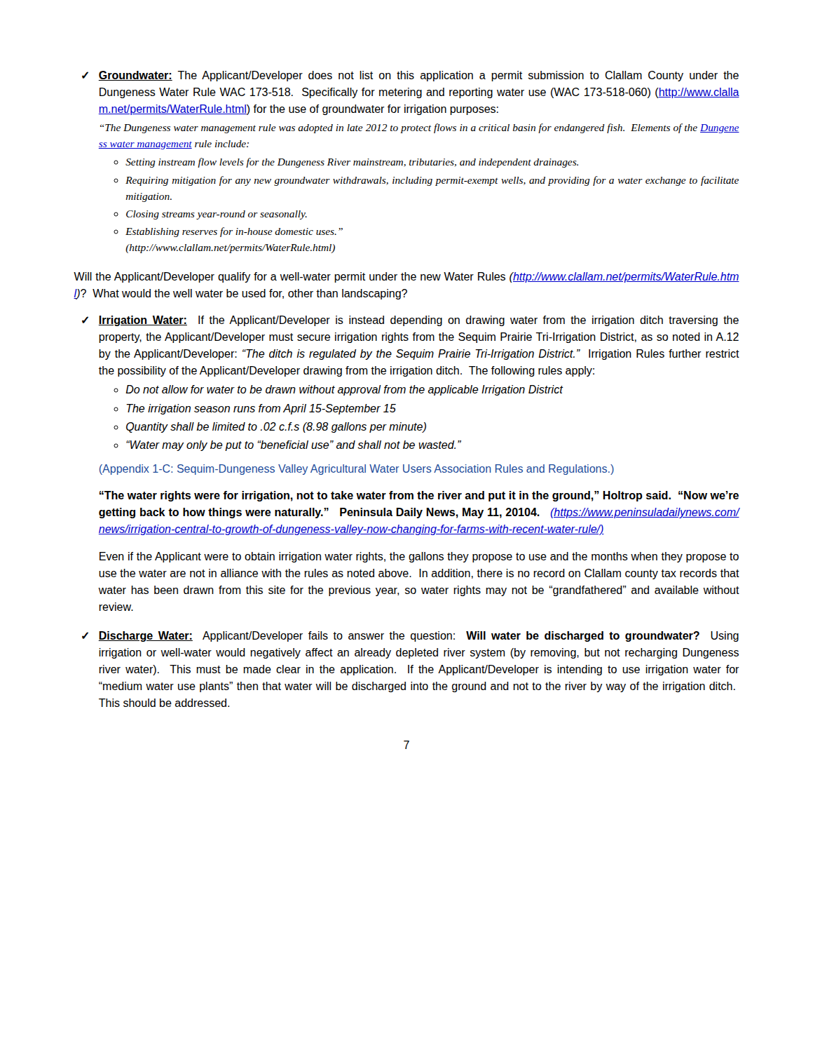Groundwater: The Applicant/Developer does not list on this application a permit submission to Clallam County under the Dungeness Water Rule WAC 173-518. Specifically for metering and reporting water use (WAC 173-518-060) (http://www.clallam.net/permits/WaterRule.html) for the use of groundwater for irrigation purposes:
“The Dungeness water management rule was adopted in late 2012 to protect flows in a critical basin for endangered fish. Elements of the Dungeness water management rule include:
Setting instream flow levels for the Dungeness River mainstream, tributaries, and independent drainages.
Requiring mitigation for any new groundwater withdrawals, including permit-exempt wells, and providing for a water exchange to facilitate mitigation.
Closing streams year-round or seasonally.
Establishing reserves for in-house domestic uses.”
(http://www.clallam.net/permits/WaterRule.html)
Will the Applicant/Developer qualify for a well-water permit under the new Water Rules (http://www.clallam.net/permits/WaterRule.html)? What would the well water be used for, other than landscaping?
Irrigation Water: If the Applicant/Developer is instead depending on drawing water from the irrigation ditch traversing the property, the Applicant/Developer must secure irrigation rights from the Sequim Prairie Tri-Irrigation District, as so noted in A.12 by the Applicant/Developer: “The ditch is regulated by the Sequim Prairie Tri-Irrigation District.” Irrigation Rules further restrict the possibility of the Applicant/Developer drawing from the irrigation ditch. The following rules apply:
Do not allow for water to be drawn without approval from the applicable Irrigation District
The irrigation season runs from April 15-September 15
Quantity shall be limited to .02 c.f.s (8.98 gallons per minute)
“Water may only be put to “beneficial use” and shall not be wasted.”
(Appendix 1-C: Sequim-Dungeness Valley Agricultural Water Users Association Rules and Regulations.)
“The water rights were for irrigation, not to take water from the river and put it in the ground,” Holtrop said. “Now we’re getting back to how things were naturally.” Peninsula Daily News, May 11, 20104. (https://www.peninsuladailynews.com/news/irrigation-central-to-growth-of-dungeness-valley-now-changing-for-farms-with-recent-water-rule/)
Even if the Applicant were to obtain irrigation water rights, the gallons they propose to use and the months when they propose to use the water are not in alliance with the rules as noted above. In addition, there is no record on Clallam county tax records that water has been drawn from this site for the previous year, so water rights may not be “grandfathered” and available without review.
Discharge Water: Applicant/Developer fails to answer the question: Will water be discharged to groundwater? Using irrigation or well-water would negatively affect an already depleted river system (by removing, but not recharging Dungeness river water). This must be made clear in the application. If the Applicant/Developer is intending to use irrigation water for “medium water use plants” then that water will be discharged into the ground and not to the river by way of the irrigation ditch. This should be addressed.
7